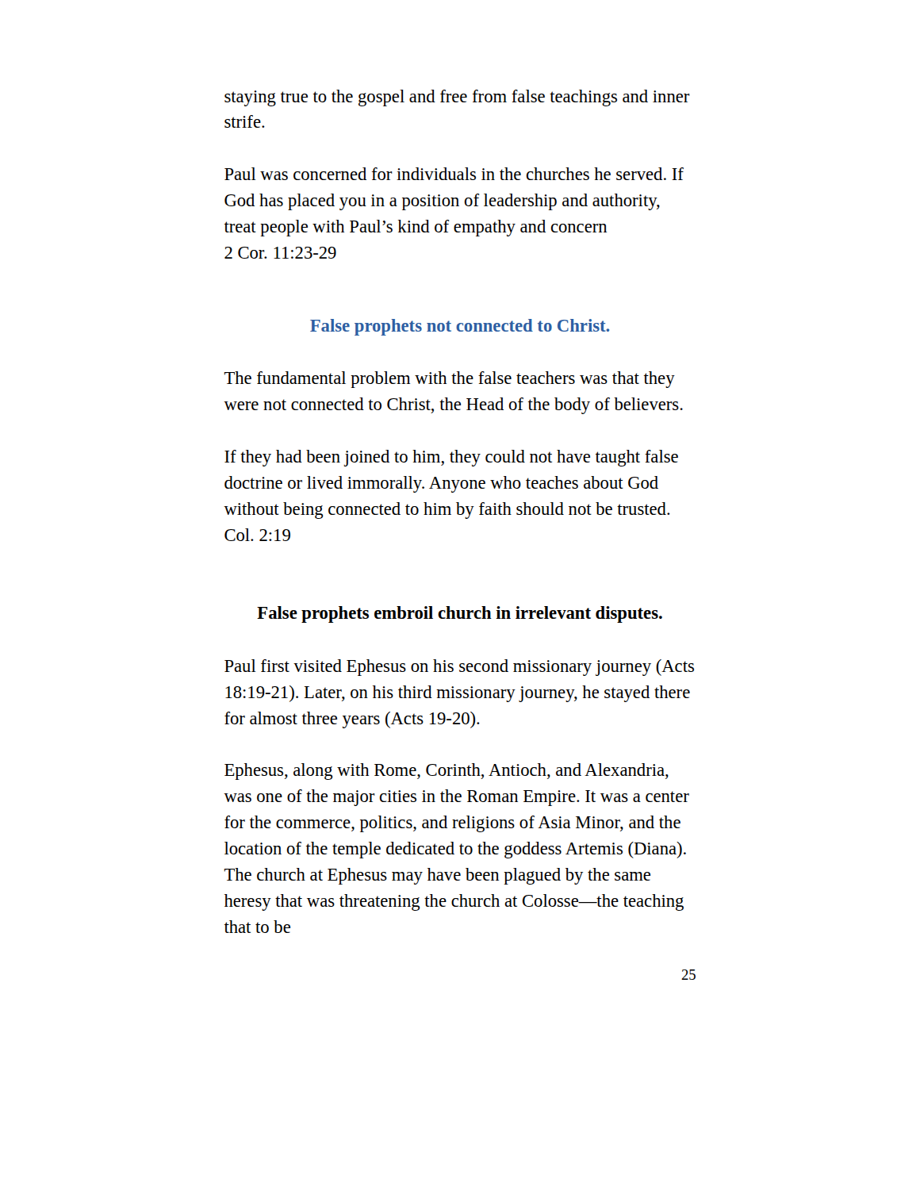staying true to the gospel and free from false teachings and inner strife.
Paul was concerned for individuals in the churches he served. If God has placed you in a position of leadership and authority, treat people with Paul’s kind of empathy and concern
2 Cor. 11:23-29
False prophets not connected to Christ.
The fundamental problem with the false teachers was that they were not connected to Christ, the Head of the body of believers.
If they had been joined to him, they could not have taught false doctrine or lived immorally. Anyone who teaches about God without being connected to him by faith should not be trusted.
Col. 2:19
False prophets embroil church in irrelevant disputes.
Paul first visited Ephesus on his second missionary journey (Acts 18:19-21). Later, on his third missionary journey, he stayed there for almost three years (Acts 19-20).
Ephesus, along with Rome, Corinth, Antioch, and Alexandria, was one of the major cities in the Roman Empire. It was a center for the commerce, politics, and religions of Asia Minor, and the location of the temple dedicated to the goddess Artemis (Diana).
The church at Ephesus may have been plagued by the same heresy that was threatening the church at Colosse—the teaching that to be
25